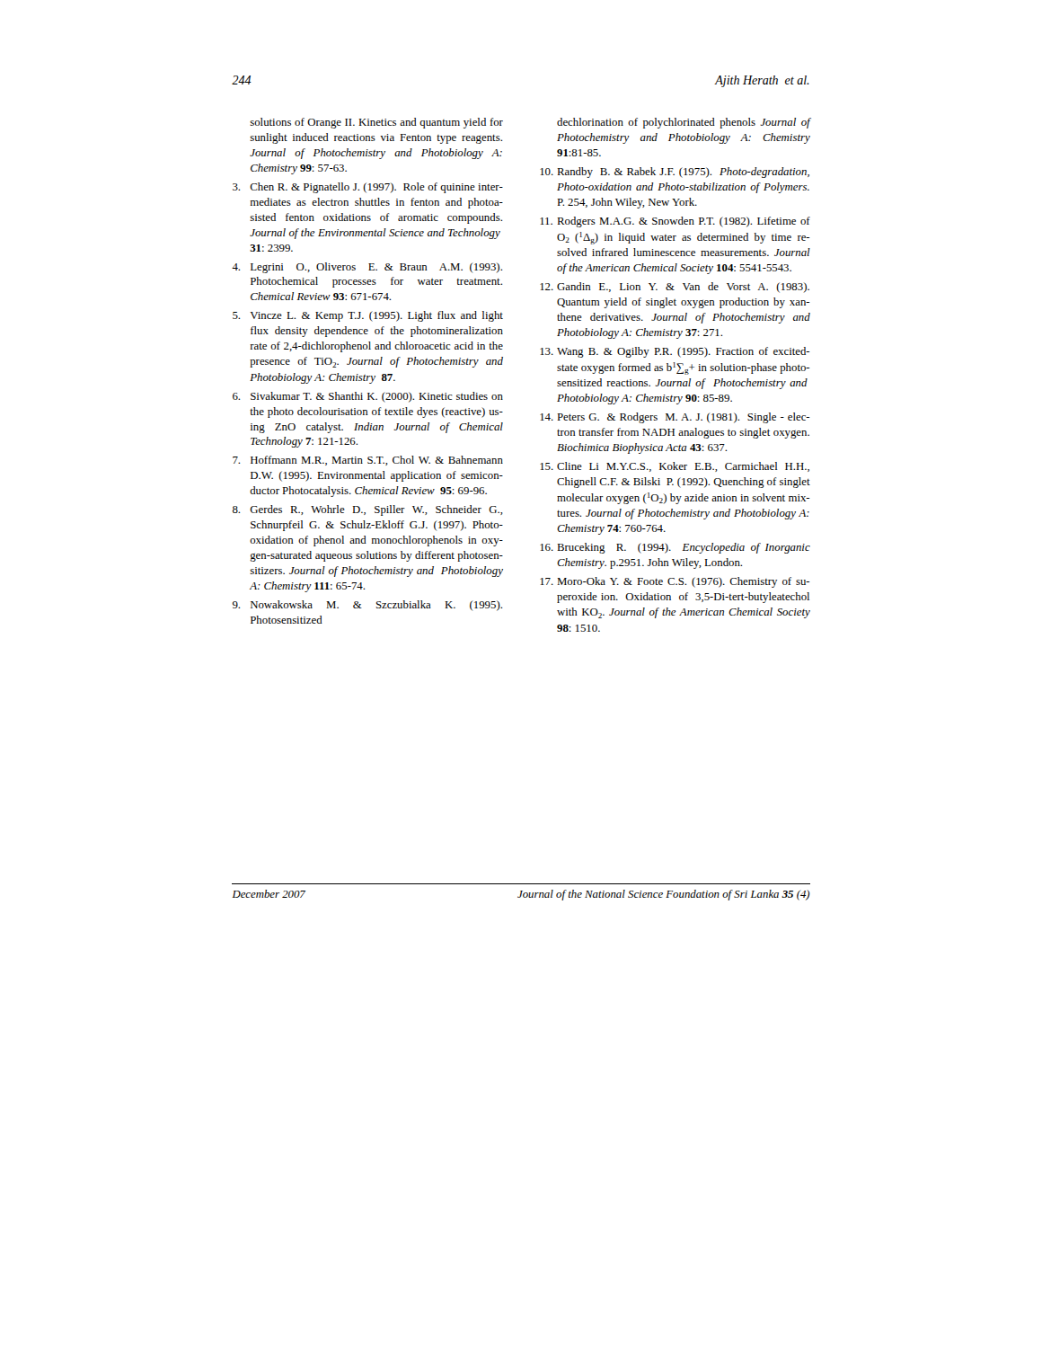244
Ajith Herath et al.
solutions of Orange II. Kinetics and quantum yield for sunlight induced reactions via Fenton type reagents. Journal of Photochemistry and Photobiology A: Chemistry 99: 57-63.
3. Chen R. & Pignatello J. (1997). Role of quinine intermediates as electron shuttles in fenton and photoasisted fenton oxidations of aromatic compounds. Journal of the Environmental Science and Technology 31: 2399.
4. Legrini O., Oliveros E. & Braun A.M. (1993). Photochemical processes for water treatment. Chemical Review 93: 671-674.
5. Vincze L. & Kemp T.J. (1995). Light flux and light flux density dependence of the photomineralization rate of 2,4-dichlorophenol and chloroacetic acid in the presence of TiO2. Journal of Photochemistry and Photobiology A: Chemistry 87.
6. Sivakumar T. & Shanthi K. (2000). Kinetic studies on the photo decolourisation of textile dyes (reactive) using ZnO catalyst. Indian Journal of Chemical Technology 7: 121-126.
7. Hoffmann M.R., Martin S.T., Chol W. & Bahnemann D.W. (1995). Environmental application of semiconductor Photocatalysis. Chemical Review 95: 69-96.
8. Gerdes R., Wohrle D., Spiller W., Schneider G., Schnurpfeil G. & Schulz-Ekloff G.J. (1997). Photo-oxidation of phenol and monochlorophenols in oxygen-saturated aqueous solutions by different photosensitizers. Journal of Photochemistry and Photobiology A: Chemistry 111: 65-74.
9. Nowakowska M. & Szczubialka K. (1995). Photosensitized
dechlorination of polychlorinated phenols Journal of Photochemistry and Photobiology A: Chemistry 91:81-85.
10. Randby B. & Rabek J.F. (1975). Photo-degradation, Photo-oxidation and Photo-stabilization of Polymers. P. 254, John Wiley, New York.
11. Rodgers M.A.G. & Snowden P.T. (1982). Lifetime of O2 (1Δg) in liquid water as determined by time resolved infrared luminescence measurements. Journal of the American Chemical Society 104: 5541-5543.
12. Gandin E., Lion Y. & Van de Vorst A. (1983). Quantum yield of singlet oxygen production by xanthene derivatives. Journal of Photochemistry and Photobiology A: Chemistry 37: 271.
13. Wang B. & Ogilby P.R. (1995). Fraction of excited-state oxygen formed as b1∑g+ in solution-phase photosensitized reactions. Journal of Photochemistry and Photobiology A: Chemistry 90: 85-89.
14. Peters G. & Rodgers M. A. J. (1981). Single - electron transfer from NADH analogues to singlet oxygen. Biochimica Biophysica Acta 43: 637.
15. Cline Li M.Y.C.S., Koker E.B., Carmichael H.H., Chignell C.F. & Bilski P. (1992). Quenching of singlet molecular oxygen (1O2) by azide anion in solvent mixtures. Journal of Photochemistry and Photobiology A: Chemistry 74: 760-764.
16. Bruceking R. (1994). Encyclopedia of Inorganic Chemistry. p.2951. John Wiley, London.
17. Moro-Oka Y. & Foote C.S. (1976). Chemistry of superoxide ion. Oxidation of 3,5-Di-tert-butyleatechol with KO2. Journal of the American Chemical Society 98: 1510.
December 2007
Journal of the National Science Foundation of Sri Lanka 35 (4)